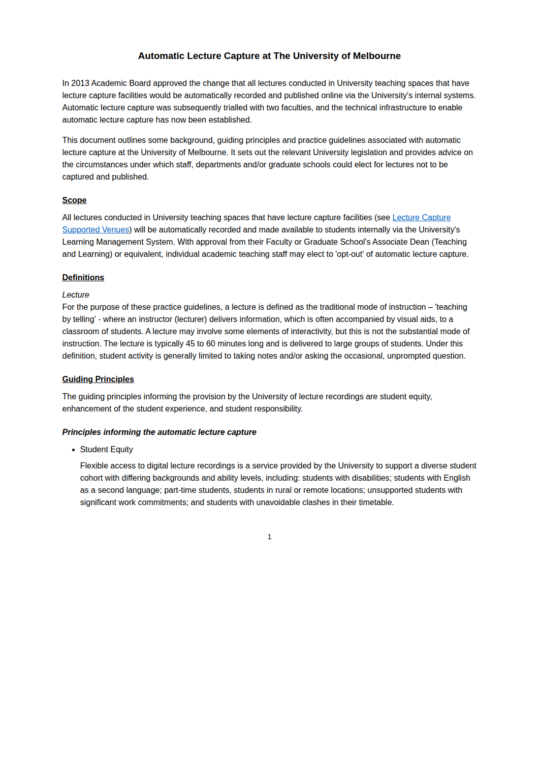Automatic Lecture Capture at The University of Melbourne
In 2013 Academic Board approved the change that all lectures conducted in University teaching spaces that have lecture capture facilities would be automatically recorded and published online via the University's internal systems. Automatic lecture capture was subsequently trialled with two faculties, and the technical infrastructure to enable automatic lecture capture has now been established.
This document outlines some background, guiding principles and practice guidelines associated with automatic lecture capture at the University of Melbourne. It sets out the relevant University legislation and provides advice on the circumstances under which staff, departments and/or graduate schools could elect for lectures not to be captured and published.
Scope
All lectures conducted in University teaching spaces that have lecture capture facilities (see Lecture Capture Supported Venues) will be automatically recorded and made available to students internally via the University's Learning Management System. With approval from their Faculty or Graduate School's Associate Dean (Teaching and Learning) or equivalent, individual academic teaching staff may elect to 'opt-out' of automatic lecture capture.
Definitions
Lecture
For the purpose of these practice guidelines, a lecture is defined as the traditional mode of instruction – 'teaching by telling' - where an instructor (lecturer) delivers information, which is often accompanied by visual aids, to a classroom of students. A lecture may involve some elements of interactivity, but this is not the substantial mode of instruction. The lecture is typically 45 to 60 minutes long and is delivered to large groups of students. Under this definition, student activity is generally limited to taking notes and/or asking the occasional, unprompted question.
Guiding Principles
The guiding principles informing the provision by the University of lecture recordings are student equity, enhancement of the student experience, and student responsibility.
Principles informing the automatic lecture capture
Student Equity
Flexible access to digital lecture recordings is a service provided by the University to support a diverse student cohort with differing backgrounds and ability levels, including: students with disabilities; students with English as a second language; part-time students, students in rural or remote locations; unsupported students with significant work commitments; and students with unavoidable clashes in their timetable.
1